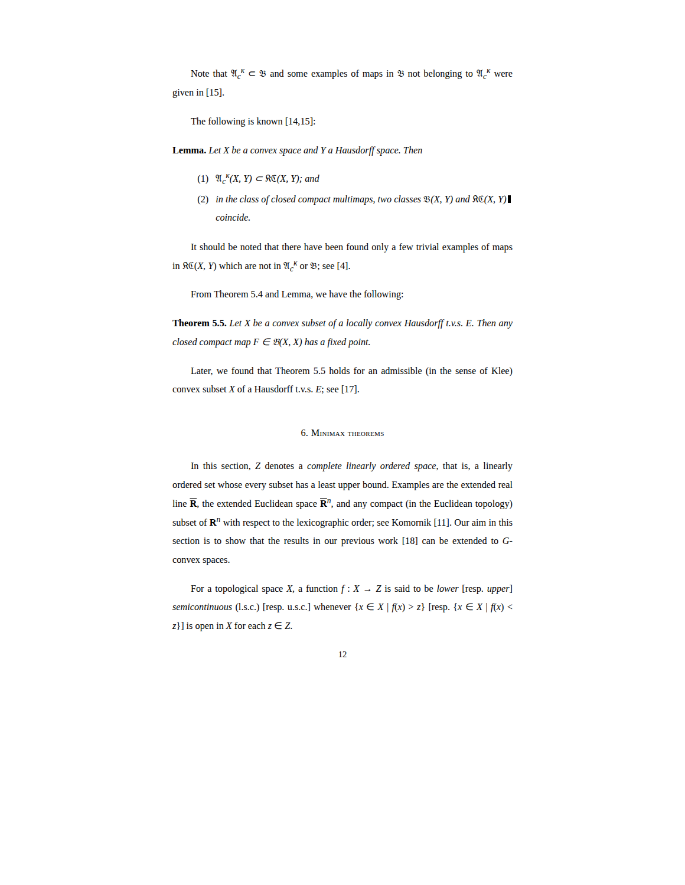Note that 𝔄cκ ⊂ 𝔅 and some examples of maps in 𝔅 not belonging to 𝔄cκ were given in [15].
The following is known [14,15]:
Lemma. Let X be a convex space and Y a Hausdorff space. Then
(1) 𝔄cκ(X, Y) ⊂ 𝔎ℭ(X, Y); and
(2) in the class of closed compact multimaps, two classes 𝔅(X, Y) and 𝔎ℭ(X, Y)
coincide.
It should be noted that there have been found only a few trivial examples of maps in 𝔎ℭ(X, Y) which are not in 𝔄cκ or 𝔅; see [4].
From Theorem 5.4 and Lemma, we have the following:
Theorem 5.5. Let X be a convex subset of a locally convex Hausdorff t.v.s. E. Then any closed compact map F ∈ 𝔅(X, X) has a fixed point.
Later, we found that Theorem 5.5 holds for an admissible (in the sense of Klee) convex subset X of a Hausdorff t.v.s. E; see [17].
6. Minimax theorems
In this section, Z denotes a complete linearly ordered space, that is, a linearly ordered set whose every subset has a least upper bound. Examples are the extended real line R, the extended Euclidean space Rn, and any compact (in the Euclidean topology) subset of Rn with respect to the lexicographic order; see Komornik [11]. Our aim in this section is to show that the results in our previous work [18] can be extended to G-convex spaces.
For a topological space X, a function f : X → Z is said to be lower [resp. upper] semicontinuous (l.s.c.) [resp. u.s.c.] whenever {x ∈ X | f(x) > z} [resp. {x ∈ X | f(x) < z}] is open in X for each z ∈ Z.
12